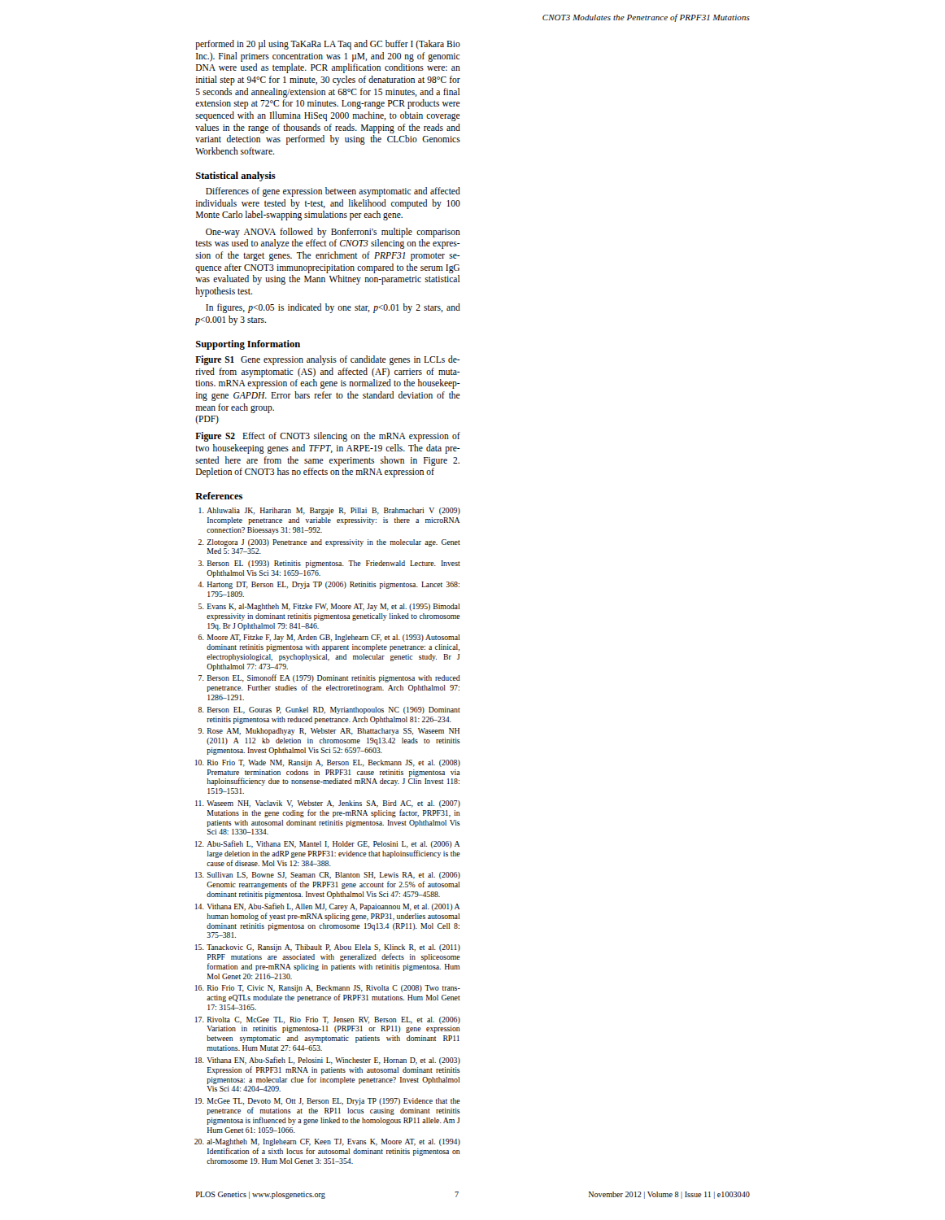CNOT3 Modulates the Penetrance of PRPF31 Mutations
performed in 20 µl using TaKaRa LA Taq and GC buffer I (Takara Bio Inc.). Final primers concentration was 1 µM, and 200 ng of genomic DNA were used as template. PCR amplification conditions were: an initial step at 94°C for 1 minute, 30 cycles of denaturation at 98°C for 5 seconds and annealing/extension at 68°C for 15 minutes, and a final extension step at 72°C for 10 minutes. Long-range PCR products were sequenced with an Illumina HiSeq 2000 machine, to obtain coverage values in the range of thousands of reads. Mapping of the reads and variant detection was performed by using the CLCbio Genomics Workbench software.
Statistical analysis
Differences of gene expression between asymptomatic and affected individuals were tested by t-test, and likelihood computed by 100 Monte Carlo label-swapping simulations per each gene.
One-way ANOVA followed by Bonferroni's multiple comparison tests was used to analyze the effect of CNOT3 silencing on the expression of the target genes. The enrichment of PRPF31 promoter sequence after CNOT3 immunoprecipitation compared to the serum IgG was evaluated by using the Mann Whitney non-parametric statistical hypothesis test.
In figures, p<0.05 is indicated by one star, p<0.01 by 2 stars, and p<0.001 by 3 stars.
Supporting Information
Figure S1 Gene expression analysis of candidate genes in LCLs derived from asymptomatic (AS) and affected (AF) carriers of mutations. mRNA expression of each gene is normalized to the housekeeping gene GAPDH. Error bars refer to the standard deviation of the mean for each group.
(PDF)
Figure S2 Effect of CNOT3 silencing on the mRNA expression of two housekeeping genes and TFPT, in ARPE-19 cells. The data presented here are from the same experiments shown in Figure 2. Depletion of CNOT3 has no effects on the mRNA expression of
References
Ahluwalia JK, Hariharan M, Bargaje R, Pillai B, Brahmachari V (2009) Incomplete penetrance and variable expressivity: is there a microRNA connection? Bioessays 31: 981–992.
Zlotogora J (2003) Penetrance and expressivity in the molecular age. Genet Med 5: 347–352.
Berson EL (1993) Retinitis pigmentosa. The Friedenwald Lecture. Invest Ophthalmol Vis Sci 34: 1659–1676.
Hartong DT, Berson EL, Dryja TP (2006) Retinitis pigmentosa. Lancet 368: 1795–1809.
Evans K, al-Maghtheh M, Fitzke FW, Moore AT, Jay M, et al. (1995) Bimodal expressivity in dominant retinitis pigmentosa genetically linked to chromosome 19q. Br J Ophthalmol 79: 841–846.
Moore AT, Fitzke F, Jay M, Arden GB, Inglehearn CF, et al. (1993) Autosomal dominant retinitis pigmentosa with apparent incomplete penetrance: a clinical, electrophysiological, psychophysical, and molecular genetic study. Br J Ophthalmol 77: 473–479.
Berson EL, Simonoff EA (1979) Dominant retinitis pigmentosa with reduced penetrance. Further studies of the electroretinogram. Arch Ophthalmol 97: 1286–1291.
Berson EL, Gouras P, Gunkel RD, Myrianthopoulos NC (1969) Dominant retinitis pigmentosa with reduced penetrance. Arch Ophthalmol 81: 226–234.
Rose AM, Mukhopadhyay R, Webster AR, Bhattacharya SS, Waseem NH (2011) A 112 kb deletion in chromosome 19q13.42 leads to retinitis pigmentosa. Invest Ophthalmol Vis Sci 52: 6597–6603.
Rio Frio T, Wade NM, Ransijn A, Berson EL, Beckmann JS, et al. (2008) Premature termination codons in PRPF31 cause retinitis pigmentosa via haploinsufficiency due to nonsense-mediated mRNA decay. J Clin Invest 118: 1519–1531.
Waseem NH, Vaclavik V, Webster A, Jenkins SA, Bird AC, et al. (2007) Mutations in the gene coding for the pre-mRNA splicing factor, PRPF31, in patients with autosomal dominant retinitis pigmentosa. Invest Ophthalmol Vis Sci 48: 1330–1334.
Abu-Safieh L, Vithana EN, Mantel I, Holder GE, Pelosini L, et al. (2006) A large deletion in the adRP gene PRPF31: evidence that haploinsufficiency is the cause of disease. Mol Vis 12: 384–388.
Sullivan LS, Bowne SJ, Seaman CR, Blanton SH, Lewis RA, et al. (2006) Genomic rearrangements of the PRPF31 gene account for 2.5% of autosomal dominant retinitis pigmentosa. Invest Ophthalmol Vis Sci 47: 4579–4588.
Vithana EN, Abu-Safieh L, Allen MJ, Carey A, Papaioannou M, et al. (2001) A human homolog of yeast pre-mRNA splicing gene, PRP31, underlies autosomal dominant retinitis pigmentosa on chromosome 19q13.4 (RP11). Mol Cell 8: 375–381.
Tanackovic G, Ransijn A, Thibault P, Abou Elela S, Klinck R, et al. (2011) PRPF mutations are associated with generalized defects in spliceosome formation and pre-mRNA splicing in patients with retinitis pigmentosa. Hum Mol Genet 20: 2116–2130.
Rio Frio T, Civic N, Ransijn A, Beckmann JS, Rivolta C (2008) Two trans-acting eQTLs modulate the penetrance of PRPF31 mutations. Hum Mol Genet 17: 3154–3165.
Rivolta C, McGee TL, Rio Frio T, Jensen RV, Berson EL, et al. (2006) Variation in retinitis pigmentosa-11 (PRPF31 or RP11) gene expression between symptomatic and asymptomatic patients with dominant RP11 mutations. Hum Mutat 27: 644–653.
Vithana EN, Abu-Safieh L, Pelosini L, Winchester E, Hornan D, et al. (2003) Expression of PRPF31 mRNA in patients with autosomal dominant retinitis pigmentosa: a molecular clue for incomplete penetrance? Invest Ophthalmol Vis Sci 44: 4204–4209.
McGee TL, Devoto M, Ott J, Berson EL, Dryja TP (1997) Evidence that the penetrance of mutations at the RP11 locus causing dominant retinitis pigmentosa is influenced by a gene linked to the homologous RP11 allele. Am J Hum Genet 61: 1059–1066.
al-Maghtheh M, Inglehearn CF, Keen TJ, Evans K, Moore AT, et al. (1994) Identification of a sixth locus for autosomal dominant retinitis pigmentosa on chromosome 19. Hum Mol Genet 3: 351–354.
PLOS Genetics | www.plosgenetics.org
7
November 2012 | Volume 8 | Issue 11 | e1003040
these control genes. Mock, scrambled siRNA sequence; siRNA_1 and siRNA_2, sequences specific for CNOT3; Control, cells treated with no siRNA. Error bars refer to the standard deviation of the mean for three independent experiments. (PDF)
Figure S3 PRPF31 mRNA decay in LCLs from asymptomatic and affected carriers of mutations, following treatment with actinomycin D. mRNA half-life is similar in both groups. Error bars refer to the standard deviation of the mean at different time points for at least three independent experiments. (PDF)
Table S1 Lymphoblastoid cell lines from the RP856/AD5 family used in this work. (PDF)
Table S2 Primers for q-PCR amplification. Annealing temperature for all primers is 60°C. (PDF)
Table S3 Primers for ChIP-PCR. (PDF)
Table S4 Primers for CNOT3 long-range PCR amplification. (PDF)
Acknowledgments
We would like to thank A. Ransijn for technical assistance, P. Zavad'akova for q-PCR optimization protocols, and P. Benaglio for help with NGS data analysis. NGS sequencing was performed at the Lausanne Genomic Technologies Facility. We are also grateful to G. Tanackovic and L. Cariolato for helpful discussions.
Author Contributions
Conceived and designed the experiments: GV SSB CR. Performed the experiments: GV AMR AZS CR. Analyzed the data: GV CR. Contributed reagents/materials/analysis tools: AMR AZS SSB. Wrote the paper: GV CR.